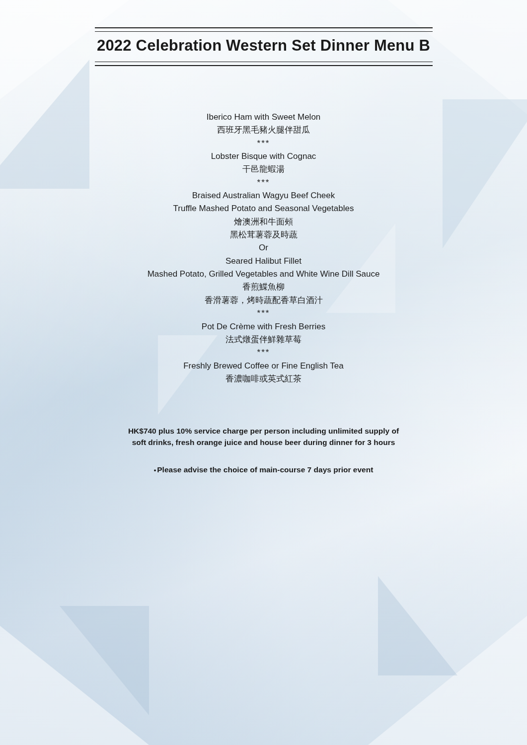2022 Celebration Western Set Dinner Menu B
Iberico Ham with Sweet Melon
西班牙黑毛豬火腿伴甜瓜
***
Lobster Bisque with Cognac
干邑龍蝦湯
***
Braised Australian Wagyu Beef Cheek
Truffle Mashed Potato and Seasonal Vegetables
燴澳洲和牛面頰
黑松茸薯蓉及時蔬
Or
Seared Halibut Fillet
Mashed Potato, Grilled Vegetables and White Wine Dill Sauce
香煎鰈魚柳
香滑薯蓉，烤時蔬配香草白酒汁
***
Pot De Crème with Fresh Berries
法式燉蛋伴鮮雜草莓
***
Freshly Brewed Coffee or Fine English Tea
香濃咖啡或英式紅茶
HK$740 plus 10% service charge per person including unlimited supply of
soft drinks, fresh orange juice and house beer during dinner for 3 hours
•Please advise the choice of main-course 7 days prior event